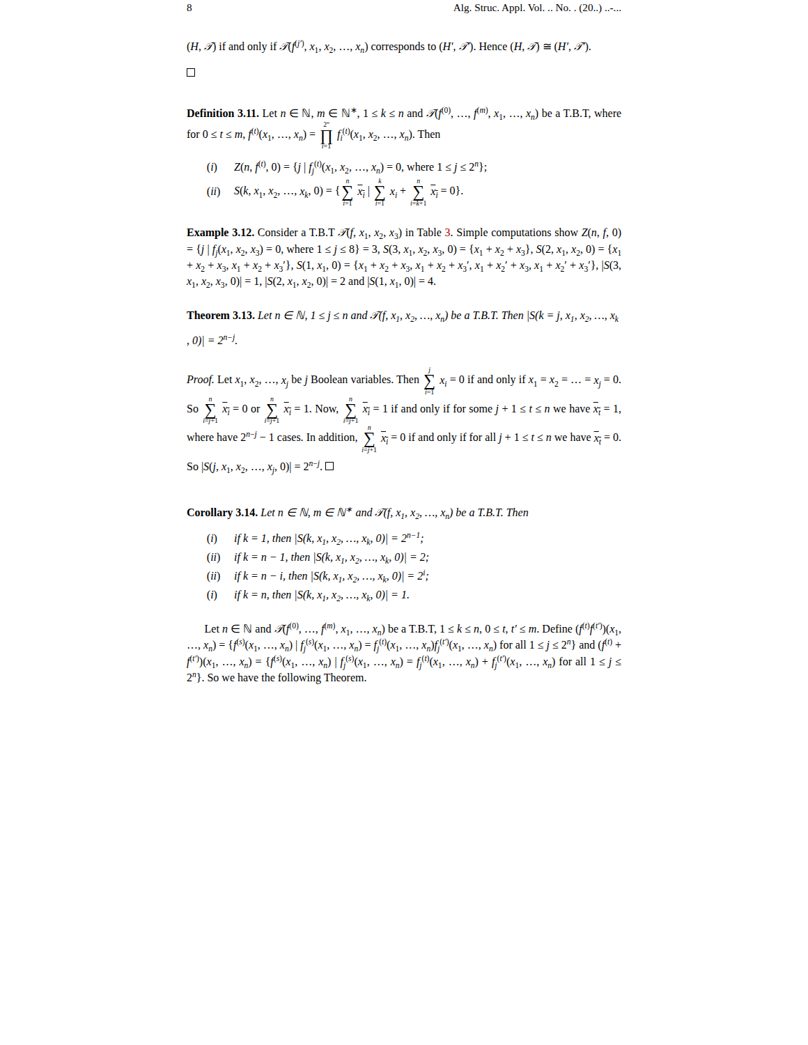8 Alg. Struc. Appl. Vol. .. No. . (20..) ..-...
(H, 𝒯) if and only if 𝒯(f(j′), x1, x2, …, xn) corresponds to (H′, 𝒯′). Hence (H, 𝒯) ≅ (H′, 𝒯′).
Definition 3.11. Let n ∈ ℕ, m ∈ ℕ∗, 1 ≤ k ≤ n and 𝒯(f(0), …, f(m), x1, …, xn) be a T.B.T, where for 0 ≤ t ≤ m, f(t)(x1, …, xn) = 2n∏i=1 fi(t)(x1, x2, …, xn). Then
(i) Z(n, f(t), 0) = {j | fj(t)(x1, x2, …, xn) = 0, where 1 ≤ j ≤ 2n};
(ii) S(k, x1, x2, …, xk, 0) = {n∑i=1 xi | k∑i=1 xi + n∑i=k+1 xi = 0}.
Example 3.12. Consider a T.B.T 𝒯(f, x1, x2, x3) in Table 3. Simple computations show Z(n, f, 0) = {j | fj(x1, x2, x3) = 0, where 1 ≤ j ≤ 8} = 3, S(3, x1, x2, x3, 0) = {x1 + x2 + x3}, S(2, x1, x2, 0) = {x1 + x2 + x3, x1 + x2 + x3′}, S(1, x1, 0) = {x1 + x2 + x3, x1 + x2 + x3′, x1 + x2′ + x3, x1 + x2′ + x3′}, |S(3, x1, x2, x3, 0)| = 1, |S(2, x1, x2, 0)| = 2 and |S(1, x1, 0)| = 4.
Theorem 3.13. Let n ∈ ℕ, 1 ≤ j ≤ n and 𝒯(f, x1, x2, …, xn) be a T.B.T. Then |S(k = j, x1, x2, …, xk
, 0)| = 2n−j.
Proof. Let x1, x2, …, xj be j Boolean variables. Then j∑i=1 xi = 0 if and only if x1 = x2 = … = xj = 0. So n∑i=j+1 xi = 0 or n∑i=j+1 xi = 1. Now, n∑i=j+1 xi = 1 if and only if for some j + 1 ≤ t ≤ n we have xt = 1, where have 2n−j − 1 cases. In addition, n∑i=j+1 xi = 0 if and only if for all j + 1 ≤ t ≤ n we have xt = 0. So |S(j, x1, x2, …, xj, 0)| = 2n−j.
Corollary 3.14. Let n ∈ ℕ, m ∈ ℕ∗ and 𝒯(f, x1, x2, …, xn) be a T.B.T. Then
(i) if k = 1, then |S(k, x1, x2, …, xk, 0)| = 2n−1;
(ii) if k = n − 1, then |S(k, x1, x2, …, xk, 0)| = 2;
(ii) if k = n − i, then |S(k, x1, x2, …, xk, 0)| = 2i;
(i) if k = n, then |S(k, x1, x2, …, xk, 0)| = 1.
Let n ∈ ℕ and 𝒯(f(0), …, f(m), x1, …, xn) be a T.B.T, 1 ≤ k ≤ n, 0 ≤ t, t′ ≤ m. Define (f(t)f(t′))(x1, …, xn) = {f(s)(x1, …, xn) | fj(s)(x1, …, xn) = fj(t)(x1, …, xn)fj(t′)(x1, …, xn) for all 1 ≤ j ≤ 2n} and (f(t) + f(t′))(x1, …, xn) = {f(s)(x1, …, xn) | fj(s)(x1, …, xn) = fj(t)(x1, …, xn) + fj(t′)(x1, …, xn) for all 1 ≤ j ≤ 2n}. So we have the following Theorem.